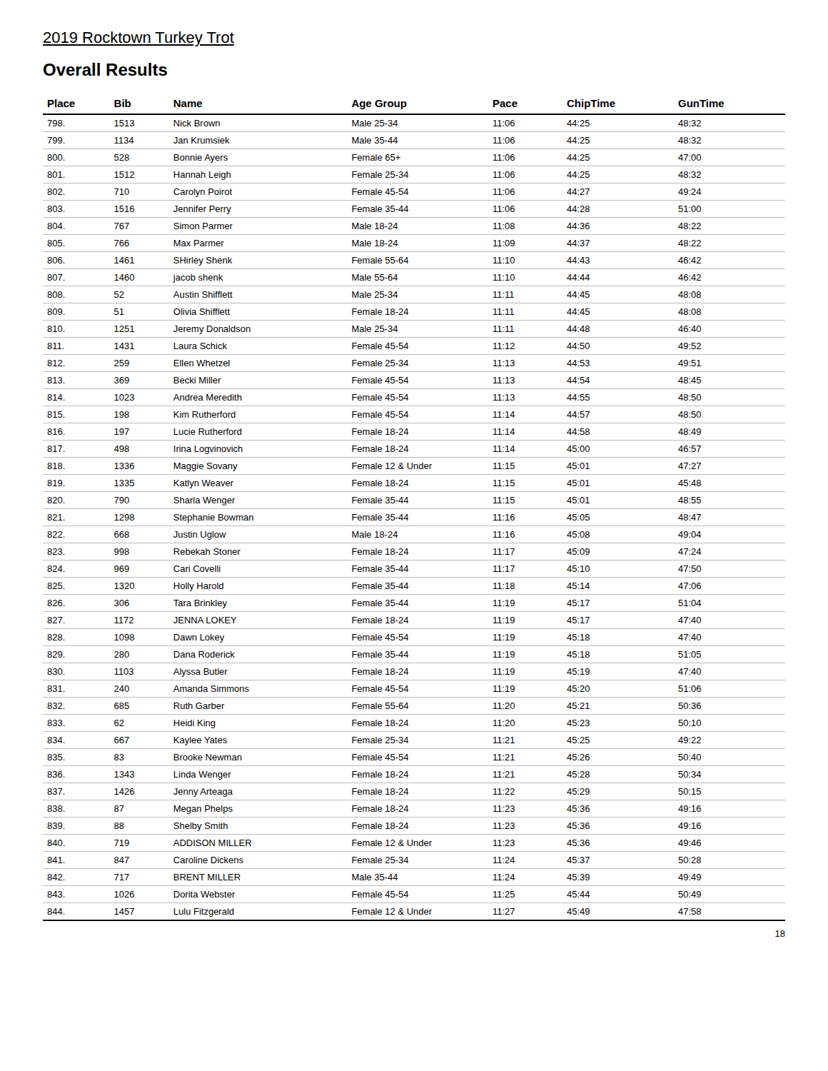2019 Rocktown Turkey Trot
Overall Results
| Place | Bib | Name | Age Group | Pace | ChipTime | GunTime |
| --- | --- | --- | --- | --- | --- | --- |
| 798. | 1513 | Nick Brown | Male 25-34 | 11:06 | 44:25 | 48:32 |
| 799. | 1134 | Jan Krumsiek | Male 35-44 | 11:06 | 44:25 | 48:32 |
| 800. | 528 | Bonnie Ayers | Female 65+ | 11:06 | 44:25 | 47:00 |
| 801. | 1512 | Hannah Leigh | Female 25-34 | 11:06 | 44:25 | 48:32 |
| 802. | 710 | Carolyn Poirot | Female 45-54 | 11:06 | 44:27 | 49:24 |
| 803. | 1516 | Jennifer Perry | Female 35-44 | 11:06 | 44:28 | 51:00 |
| 804. | 767 | Simon Parmer | Male 18-24 | 11:08 | 44:36 | 48:22 |
| 805. | 766 | Max Parmer | Male 18-24 | 11:09 | 44:37 | 48:22 |
| 806. | 1461 | SHirley Shenk | Female 55-64 | 11:10 | 44:43 | 46:42 |
| 807. | 1460 | jacob shenk | Male 55-64 | 11:10 | 44:44 | 46:42 |
| 808. | 52 | Austin Shifflett | Male 25-34 | 11:11 | 44:45 | 48:08 |
| 809. | 51 | Olivia Shifflett | Female 18-24 | 11:11 | 44:45 | 48:08 |
| 810. | 1251 | Jeremy Donaldson | Male 25-34 | 11:11 | 44:48 | 46:40 |
| 811. | 1431 | Laura Schick | Female 45-54 | 11:12 | 44:50 | 49:52 |
| 812. | 259 | Ellen Whetzel | Female 25-34 | 11:13 | 44:53 | 49:51 |
| 813. | 369 | Becki Miller | Female 45-54 | 11:13 | 44:54 | 48:45 |
| 814. | 1023 | Andrea Meredith | Female 45-54 | 11:13 | 44:55 | 48:50 |
| 815. | 198 | Kim Rutherford | Female 45-54 | 11:14 | 44:57 | 48:50 |
| 816. | 197 | Lucie Rutherford | Female 18-24 | 11:14 | 44:58 | 48:49 |
| 817. | 498 | Irina Logvinovich | Female 18-24 | 11:14 | 45:00 | 46:57 |
| 818. | 1336 | Maggie Sovany | Female 12 & Under | 11:15 | 45:01 | 47:27 |
| 819. | 1335 | Katlyn Weaver | Female 18-24 | 11:15 | 45:01 | 45:48 |
| 820. | 790 | Sharla Wenger | Female 35-44 | 11:15 | 45:01 | 48:55 |
| 821. | 1298 | Stephanie Bowman | Female 35-44 | 11:16 | 45:05 | 48:47 |
| 822. | 668 | Justin Uglow | Male 18-24 | 11:16 | 45:08 | 49:04 |
| 823. | 998 | Rebekah Stoner | Female 18-24 | 11:17 | 45:09 | 47:24 |
| 824. | 969 | Cari Covelli | Female 35-44 | 11:17 | 45:10 | 47:50 |
| 825. | 1320 | Holly Harold | Female 35-44 | 11:18 | 45:14 | 47:06 |
| 826. | 306 | Tara Brinkley | Female 35-44 | 11:19 | 45:17 | 51:04 |
| 827. | 1172 | JENNA LOKEY | Female 18-24 | 11:19 | 45:17 | 47:40 |
| 828. | 1098 | Dawn Lokey | Female 45-54 | 11:19 | 45:18 | 47:40 |
| 829. | 280 | Dana Roderick | Female 35-44 | 11:19 | 45:18 | 51:05 |
| 830. | 1103 | Alyssa Butler | Female 18-24 | 11:19 | 45:19 | 47:40 |
| 831. | 240 | Amanda Simmons | Female 45-54 | 11:19 | 45:20 | 51:06 |
| 832. | 685 | Ruth Garber | Female 55-64 | 11:20 | 45:21 | 50:36 |
| 833. | 62 | Heidi King | Female 18-24 | 11:20 | 45:23 | 50:10 |
| 834. | 667 | Kaylee Yates | Female 25-34 | 11:21 | 45:25 | 49:22 |
| 835. | 83 | Brooke Newman | Female 45-54 | 11:21 | 45:26 | 50:40 |
| 836. | 1343 | Linda Wenger | Female 18-24 | 11:21 | 45:28 | 50:34 |
| 837. | 1426 | Jenny Arteaga | Female 18-24 | 11:22 | 45:29 | 50:15 |
| 838. | 87 | Megan Phelps | Female 18-24 | 11:23 | 45:36 | 49:16 |
| 839. | 88 | Shelby Smith | Female 18-24 | 11:23 | 45:36 | 49:16 |
| 840. | 719 | ADDISON MILLER | Female 12 & Under | 11:23 | 45:36 | 49:46 |
| 841. | 847 | Caroline Dickens | Female 25-34 | 11:24 | 45:37 | 50:28 |
| 842. | 717 | BRENT MILLER | Male 35-44 | 11:24 | 45:39 | 49:49 |
| 843. | 1026 | Dorita Webster | Female 45-54 | 11:25 | 45:44 | 50:49 |
| 844. | 1457 | Lulu Fitzgerald | Female 12 & Under | 11:27 | 45:49 | 47:58 |
18